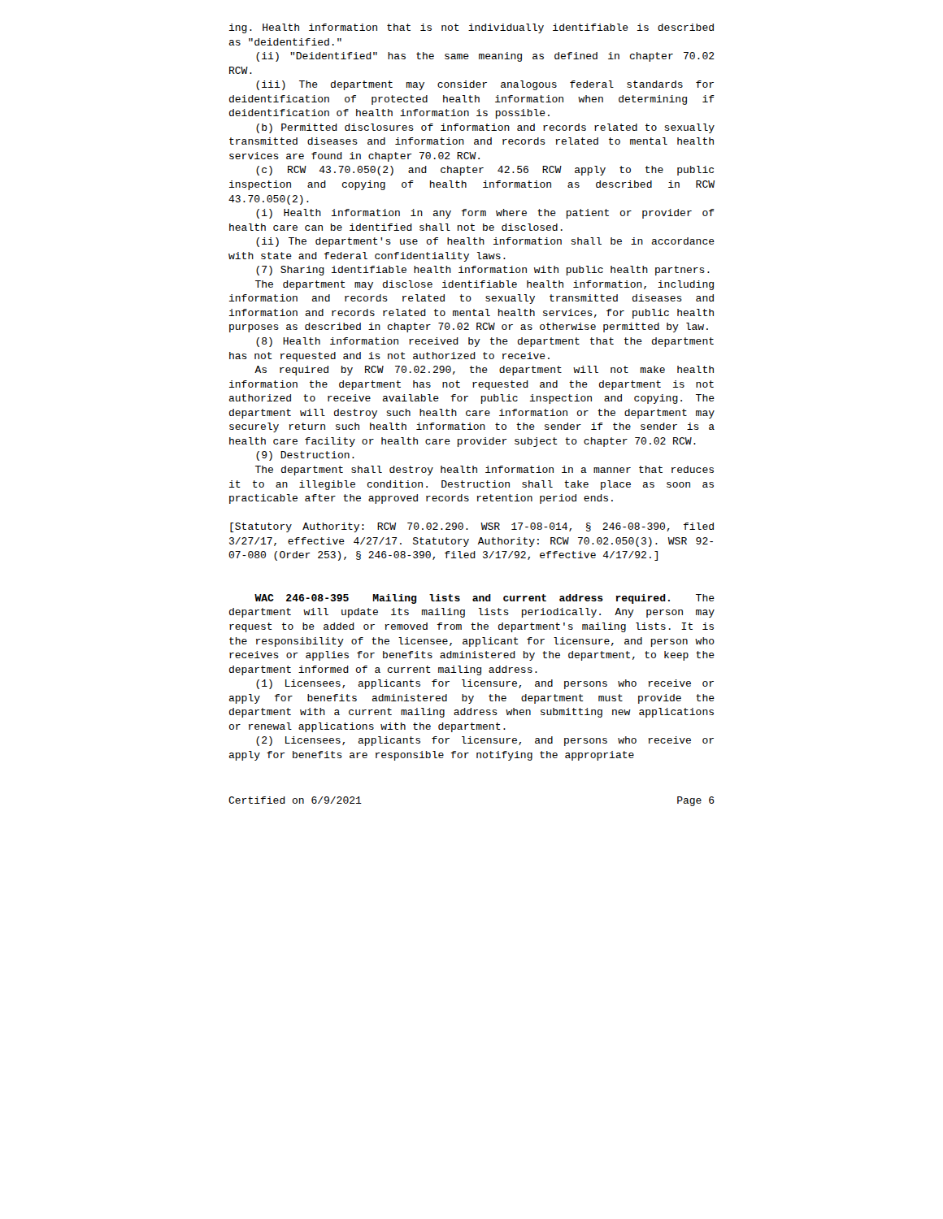ing. Health information that is not individually identifiable is described as "deidentified."
(ii) "Deidentified" has the same meaning as defined in chapter 70.02 RCW.
(iii) The department may consider analogous federal standards for deidentification of protected health information when determining if deidentification of health information is possible.
(b) Permitted disclosures of information and records related to sexually transmitted diseases and information and records related to mental health services are found in chapter 70.02 RCW.
(c) RCW 43.70.050(2) and chapter 42.56 RCW apply to the public inspection and copying of health information as described in RCW 43.70.050(2).
(i) Health information in any form where the patient or provider of health care can be identified shall not be disclosed.
(ii) The department's use of health information shall be in accordance with state and federal confidentiality laws.
(7) Sharing identifiable health information with public health partners.
The department may disclose identifiable health information, including information and records related to sexually transmitted diseases and information and records related to mental health services, for public health purposes as described in chapter 70.02 RCW or as otherwise permitted by law.
(8) Health information received by the department that the department has not requested and is not authorized to receive.
As required by RCW 70.02.290, the department will not make health information the department has not requested and the department is not authorized to receive available for public inspection and copying. The department will destroy such health care information or the department may securely return such health information to the sender if the sender is a health care facility or health care provider subject to chapter 70.02 RCW.
(9) Destruction.
The department shall destroy health information in a manner that reduces it to an illegible condition. Destruction shall take place as soon as practicable after the approved records retention period ends.
[Statutory Authority: RCW 70.02.290. WSR 17-08-014, § 246-08-390, filed 3/27/17, effective 4/27/17. Statutory Authority: RCW 70.02.050(3). WSR 92-07-080 (Order 253), § 246-08-390, filed 3/17/92, effective 4/17/92.]
WAC 246-08-395 Mailing lists and current address required. The department will update its mailing lists periodically. Any person may request to be added or removed from the department's mailing lists. It is the responsibility of the licensee, applicant for licensure, and person who receives or applies for benefits administered by the department, to keep the department informed of a current mailing address.
(1) Licensees, applicants for licensure, and persons who receive or apply for benefits administered by the department must provide the department with a current mailing address when submitting new applications or renewal applications with the department.
(2) Licensees, applicants for licensure, and persons who receive or apply for benefits are responsible for notifying the appropriate
Certified on 6/9/2021 Page 6